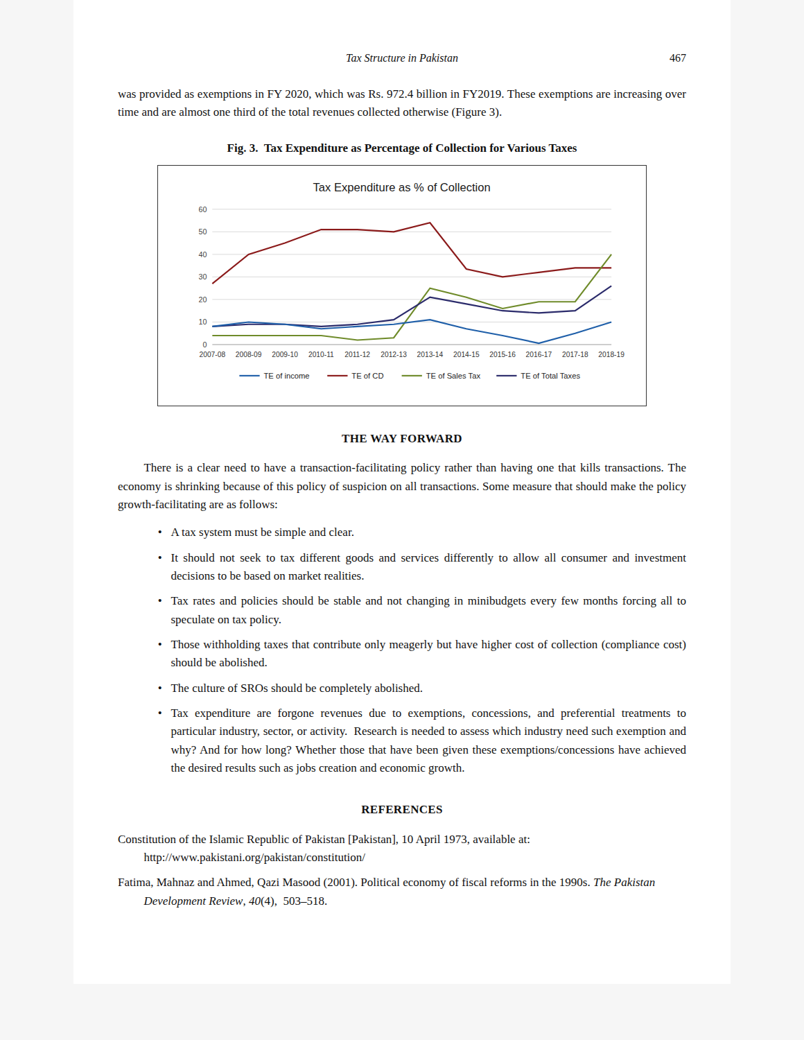Tax Structure in Pakistan 467
was provided as exemptions in FY 2020, which was Rs. 972.4 billion in FY2019. These exemptions are increasing over time and are almost one third of the total revenues collected otherwise (Figure 3).
Fig. 3. Tax Expenditure as Percentage of Collection for Various Taxes
Tax Expenditure as % of Collection Tax Expenditure as % of Collection 60 50 40 30 20 10 0 2007-08 2008-09 2009-10 2010-11 2011-12 2012-13 2013-14 2014-15 2015-16 2016-17 2017-18 2018-19 TE of income TE of CD TE of Sales Tax TE of Total Taxes
THE WAY FORWARD
There is a clear need to have a transaction-facilitating policy rather than having one that kills transactions. The economy is shrinking because of this policy of suspicion on all transactions. Some measure that should make the policy growth-facilitating are as follows:
A tax system must be simple and clear.
It should not seek to tax different goods and services differently to allow all consumer and investment decisions to be based on market realities.
Tax rates and policies should be stable and not changing in minibudgets every few months forcing all to speculate on tax policy.
Those withholding taxes that contribute only meagerly but have higher cost of collection (compliance cost) should be abolished.
The culture of SROs should be completely abolished.
Tax expenditure are forgone revenues due to exemptions, concessions, and preferential treatments to particular industry, sector, or activity. Research is needed to assess which industry need such exemption and why? And for how long? Whether those that have been given these exemptions/concessions have achieved the desired results such as jobs creation and economic growth.
REFERENCES
Constitution of the Islamic Republic of Pakistan [Pakistan], 10 April 1973, available at: http://www.pakistani.org/pakistan/constitution/
Fatima, Mahnaz and Ahmed, Qazi Masood (2001). Political economy of fiscal reforms in the 1990s. The Pakistan Development Review, 40(4), 503–518.